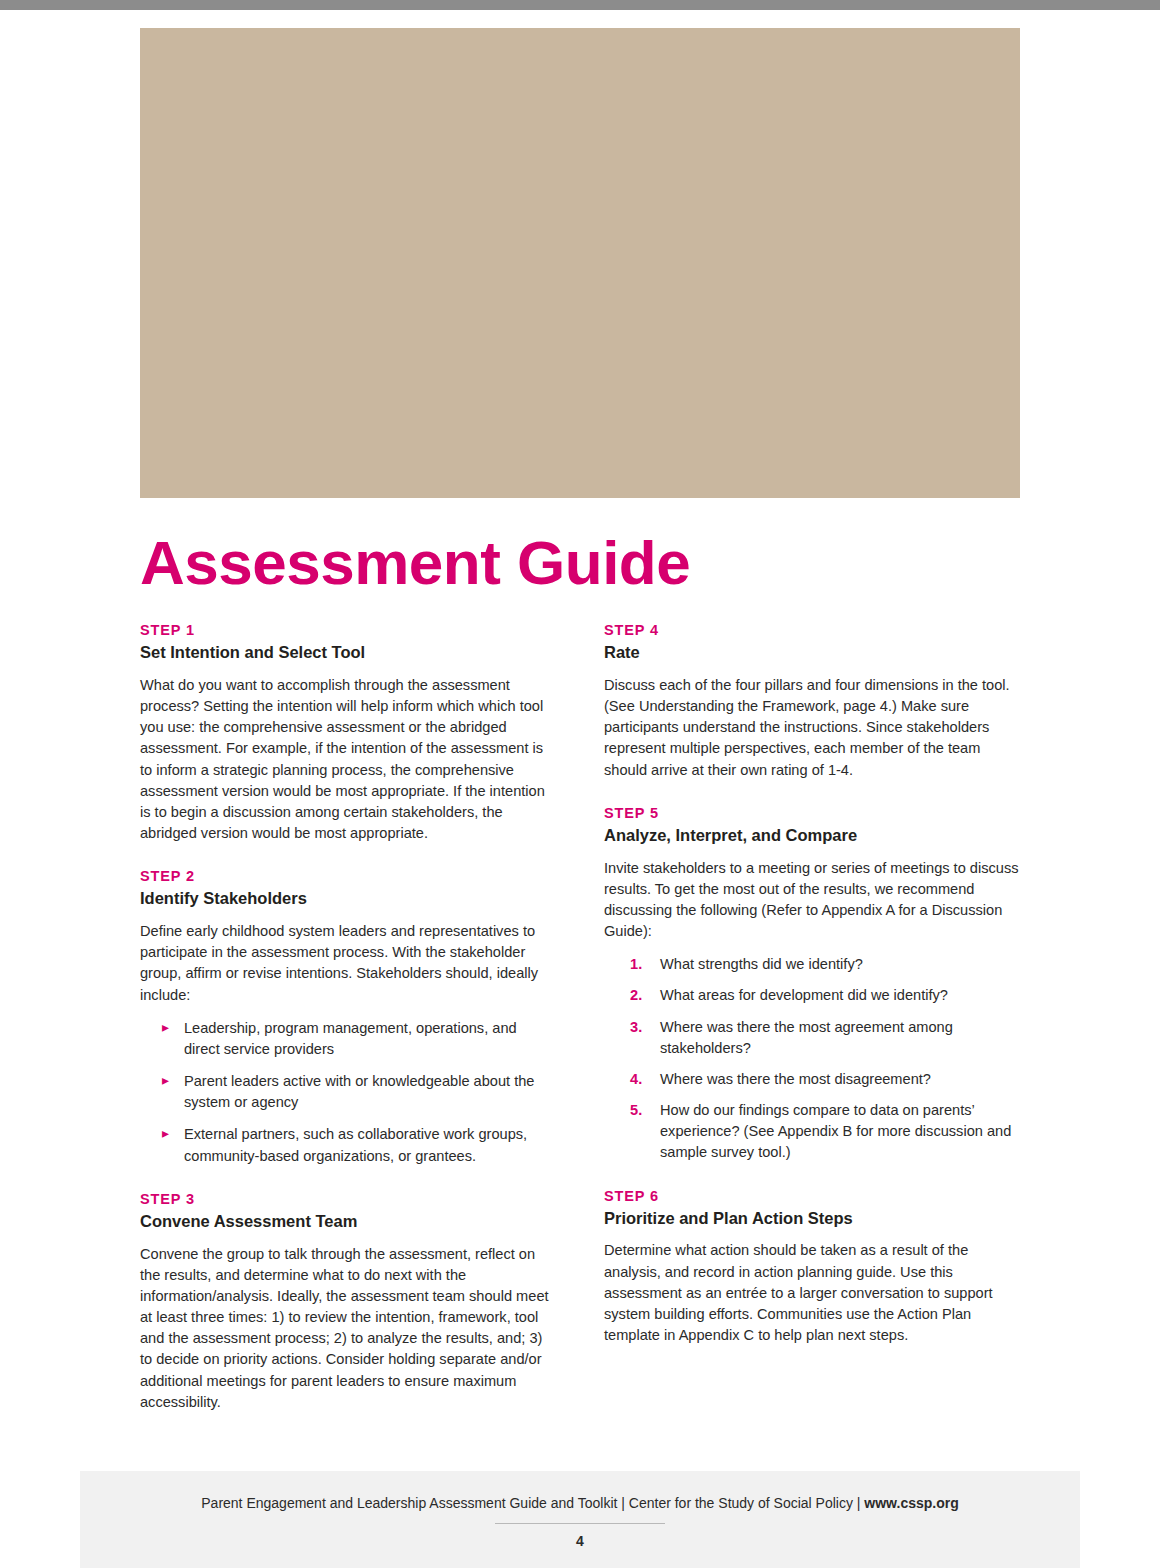Assessment Guide
STEP 1
Set Intention and Select Tool
What do you want to accomplish through the assessment process? Setting the intention will help inform which which tool you use: the comprehensive assessment or the abridged assessment. For example, if the intention of the assessment is to inform a strategic planning process, the comprehensive assessment version would be most appropriate. If the intention is to begin a discussion among certain stakeholders, the abridged version would be most appropriate.
STEP 2
Identify Stakeholders
Define early childhood system leaders and representatives to participate in the assessment process. With the stakeholder group, affirm or revise intentions. Stakeholders should, ideally include:
Leadership, program management, operations, and direct service providers
Parent leaders active with or knowledgeable about the system or agency
External partners, such as collaborative work groups, community-based organizations, or grantees.
STEP 3
Convene Assessment Team
Convene the group to talk through the assessment, reflect on the results, and determine what to do next with the information/analysis. Ideally, the assessment team should meet at least three times: 1) to review the intention, framework, tool and the assessment process; 2) to analyze the results, and; 3) to decide on priority actions. Consider holding separate and/or additional meetings for parent leaders to ensure maximum accessibility.
STEP 4
Rate
Discuss each of the four pillars and four dimensions in the tool. (See Understanding the Framework, page 4.) Make sure participants understand the instructions. Since stakeholders represent multiple perspectives, each member of the team should arrive at their own rating of 1-4.
STEP 5
Analyze, Interpret, and Compare
Invite stakeholders to a meeting or series of meetings to discuss results. To get the most out of the results, we recommend discussing the following (Refer to Appendix A for a Discussion Guide):
What strengths did we identify?
What areas for development did we identify?
Where was there the most agreement among stakeholders?
Where was there the most disagreement?
How do our findings compare to data on parents’ experience? (See Appendix B for more discussion and sample survey tool.)
STEP 6
Prioritize and Plan Action Steps
Determine what action should be taken as a result of the analysis, and record in action planning guide. Use this assessment as an entrée to a larger conversation to support system building efforts. Communities use the Action Plan template in Appendix C to help plan next steps.
Parent Engagement and Leadership Assessment Guide and Toolkit | Center for the Study of Social Policy | www.cssp.org
4